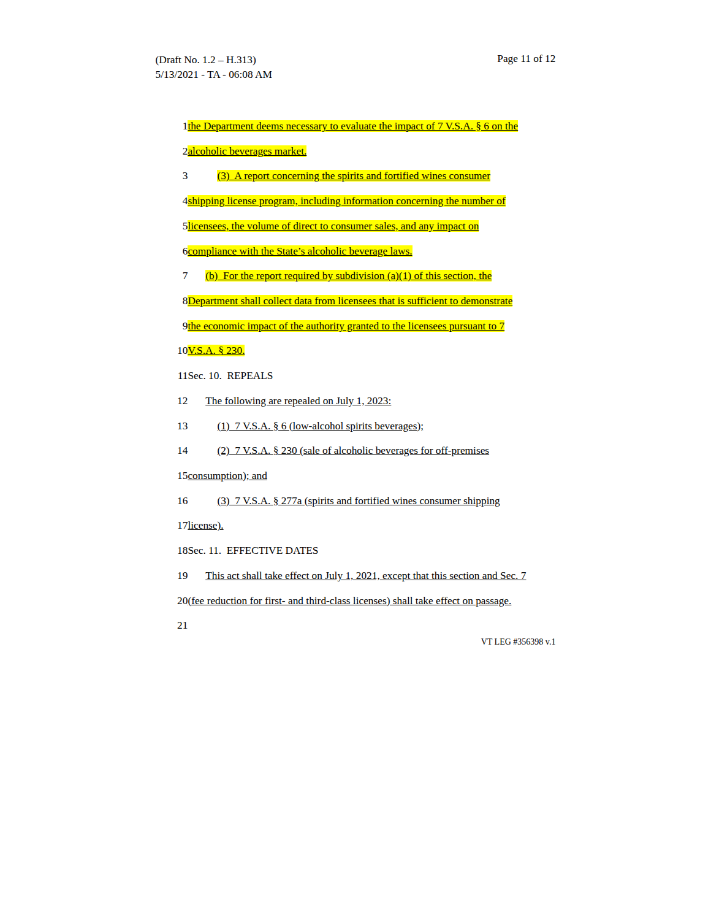(Draft No. 1.2 – H.313)
5/13/2021 - TA - 06:08 AM
Page 11 of 12
| 1 | the Department deems necessary to evaluate the impact of 7 V.S.A. § 6 on the |
| 2 | alcoholic beverages market. |
| 3 | (3) A report concerning the spirits and fortified wines consumer |
| 4 | shipping license program, including information concerning the number of |
| 5 | licensees, the volume of direct to consumer sales, and any impact on |
| 6 | compliance with the State’s alcoholic beverage laws. |
| 7 | (b) For the report required by subdivision (a)(1) of this section, the |
| 8 | Department shall collect data from licensees that is sufficient to demonstrate |
| 9 | the economic impact of the authority granted to the licensees pursuant to 7 |
| 10 | V.S.A. § 230. |
| 11 | Sec. 10. REPEALS |
| 12 | The following are repealed on July 1, 2023: |
| 13 | (1) 7 V.S.A. § 6 (low-alcohol spirits beverages); |
| 14 | (2) 7 V.S.A. § 230 (sale of alcoholic beverages for off-premises |
| 15 | consumption); and |
| 16 | (3) 7 V.S.A. § 277a (spirits and fortified wines consumer shipping |
| 17 | license). |
| 18 | Sec. 11. EFFECTIVE DATES |
| 19 | This act shall take effect on July 1, 2021, except that this section and Sec. 7 |
| 20 | (fee reduction for first- and third-class licenses) shall take effect on passage. |
| 21 | |
VT LEG #356398 v.1